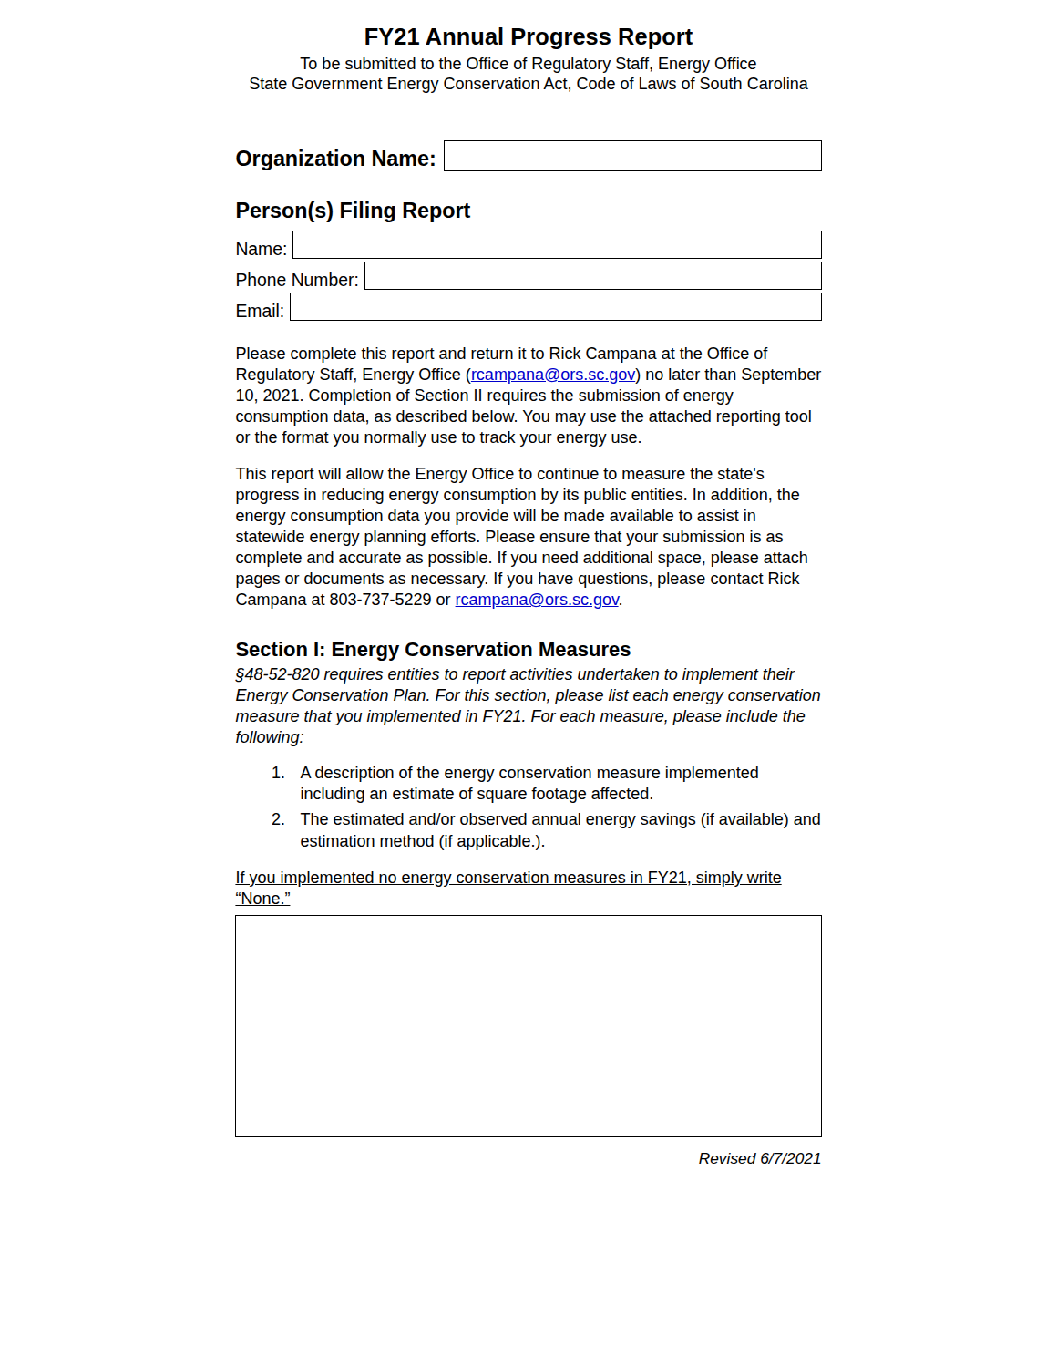FY21 Annual Progress Report
To be submitted to the Office of Regulatory Staff, Energy Office
State Government Energy Conservation Act, Code of Laws of South Carolina
Organization Name:
Person(s) Filing Report
Name:
Phone Number:
Email:
Please complete this report and return it to Rick Campana at the Office of Regulatory Staff, Energy Office (rcampana@ors.sc.gov) no later than September 10, 2021. Completion of Section II requires the submission of energy consumption data, as described below. You may use the attached reporting tool or the format you normally use to track your energy use.
This report will allow the Energy Office to continue to measure the state's progress in reducing energy consumption by its public entities. In addition, the energy consumption data you provide will be made available to assist in statewide energy planning efforts. Please ensure that your submission is as complete and accurate as possible. If you need additional space, please attach pages or documents as necessary. If you have questions, please contact Rick Campana at 803-737-5229 or rcampana@ors.sc.gov.
Section I: Energy Conservation Measures
§48-52-820 requires entities to report activities undertaken to implement their Energy Conservation Plan. For this section, please list each energy conservation measure that you implemented in FY21. For each measure, please include the following:
A description of the energy conservation measure implemented including an estimate of square footage affected.
The estimated and/or observed annual energy savings (if available) and estimation method (if applicable.).
If you implemented no energy conservation measures in FY21, simply write “None.”
Revised 6/7/2021